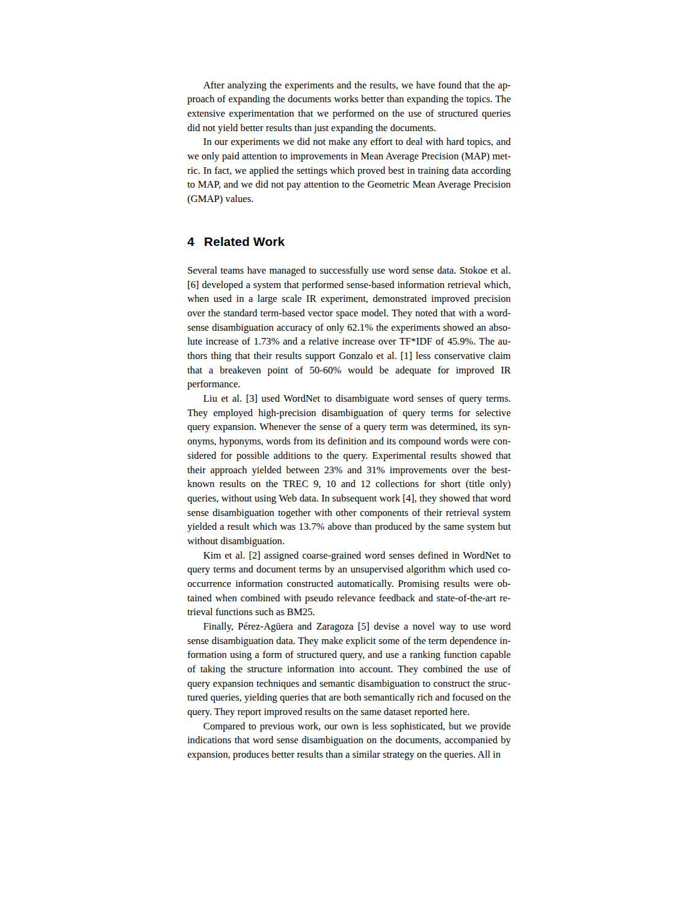After analyzing the experiments and the results, we have found that the approach of expanding the documents works better than expanding the topics. The extensive experimentation that we performed on the use of structured queries did not yield better results than just expanding the documents.
In our experiments we did not make any effort to deal with hard topics, and we only paid attention to improvements in Mean Average Precision (MAP) metric. In fact, we applied the settings which proved best in training data according to MAP, and we did not pay attention to the Geometric Mean Average Precision (GMAP) values.
4 Related Work
Several teams have managed to successfully use word sense data. Stokoe et al. [6] developed a system that performed sense-based information retrieval which, when used in a large scale IR experiment, demonstrated improved precision over the standard term-based vector space model. They noted that with a word-sense disambiguation accuracy of only 62.1% the experiments showed an absolute increase of 1.73% and a relative increase over TF*IDF of 45.9%. The authors thing that their results support Gonzalo et al. [1] less conservative claim that a breakeven point of 50-60% would be adequate for improved IR performance.
Liu et al. [3] used WordNet to disambiguate word senses of query terms. They employed high-precision disambiguation of query terms for selective query expansion. Whenever the sense of a query term was determined, its synonyms, hyponyms, words from its definition and its compound words were considered for possible additions to the query. Experimental results showed that their approach yielded between 23% and 31% improvements over the best-known results on the TREC 9, 10 and 12 collections for short (title only) queries, without using Web data. In subsequent work [4], they showed that word sense disambiguation together with other components of their retrieval system yielded a result which was 13.7% above than produced by the same system but without disambiguation.
Kim et al. [2] assigned coarse-grained word senses defined in WordNet to query terms and document terms by an unsupervised algorithm which used co-occurrence information constructed automatically. Promising results were obtained when combined with pseudo relevance feedback and state-of-the-art retrieval functions such as BM25.
Finally, Pérez-Agüera and Zaragoza [5] devise a novel way to use word sense disambiguation data. They make explicit some of the term dependence information using a form of structured query, and use a ranking function capable of taking the structure information into account. They combined the use of query expansion techniques and semantic disambiguation to construct the structured queries, yielding queries that are both semantically rich and focused on the query. They report improved results on the same dataset reported here.
Compared to previous work, our own is less sophisticated, but we provide indications that word sense disambiguation on the documents, accompanied by expansion, produces better results than a similar strategy on the queries. All in